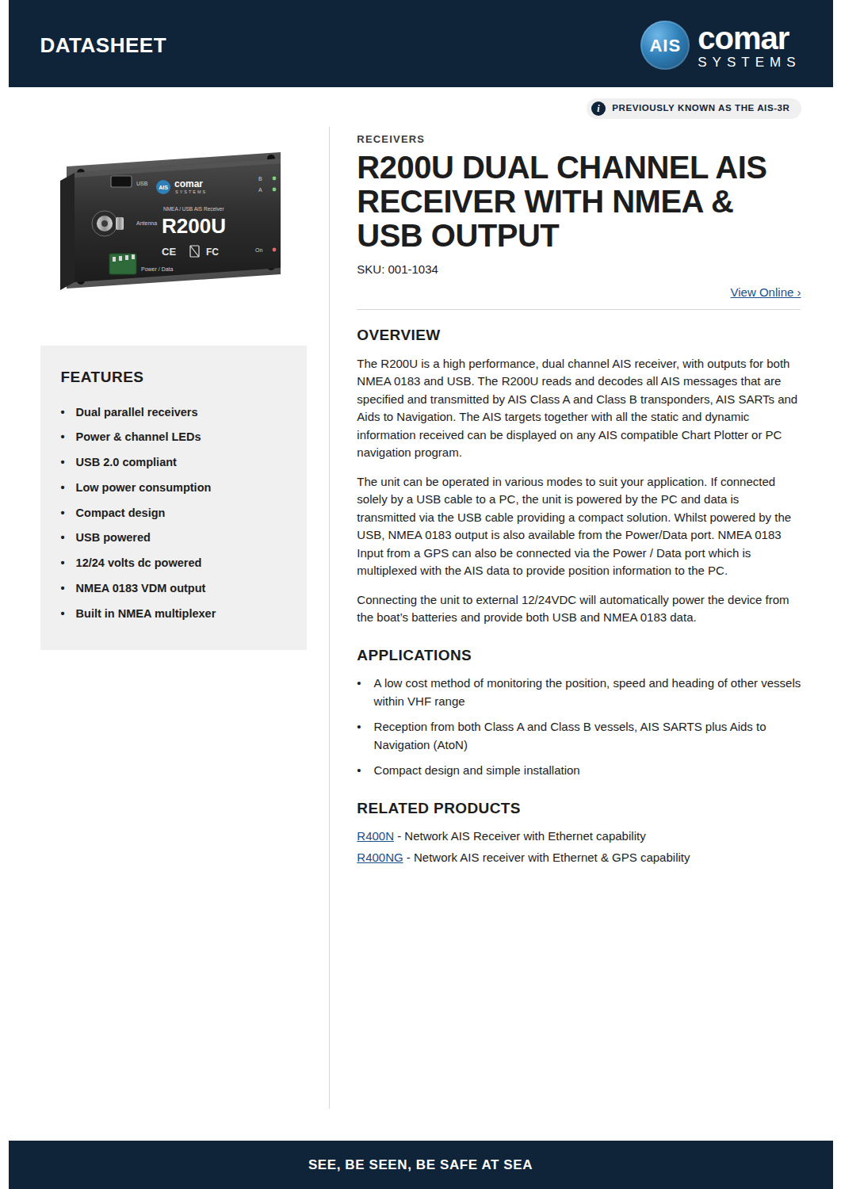DATASHEET
AIS
comar SYSTEMS
i PREVIOUSLY KNOWN AS THE AIS-3R
USB Antenna Power / Data AIS comar SYSTEMS NMEA / USB AIS Receiver R200U B A On CE FC
FEATURES
•Dual parallel receivers
•Power & channel LEDs
•USB 2.0 compliant
•Low power consumption
•Compact design
•USB powered
•12/24 volts dc powered
•NMEA 0183 VDM output
•Built in NMEA multiplexer
RECEIVERS
R200U DUAL CHANNEL AIS RECEIVER WITH NMEA & USB OUTPUT
SKU: 001-1034
View Online ›
OVERVIEW
The R200U is a high performance, dual channel AIS receiver, with outputs for both NMEA 0183 and USB. The R200U reads and decodes all AIS messages that are specified and transmitted by AIS Class A and Class B transponders, AIS SARTs and Aids to Navigation. The AIS targets together with all the static and dynamic information received can be displayed on any AIS compatible Chart Plotter or PC navigation program.
The unit can be operated in various modes to suit your application. If connected solely by a USB cable to a PC, the unit is powered by the PC and data is transmitted via the USB cable providing a compact solution. Whilst powered by the USB, NMEA 0183 output is also available from the Power/Data port. NMEA 0183 Input from a GPS can also be connected via the Power / Data port which is multiplexed with the AIS data to provide position information to the PC.
Connecting the unit to external 12/24VDC will automatically power the device from the boat’s batteries and provide both USB and NMEA 0183 data.
APPLICATIONS
•A low cost method of monitoring the position, speed and heading of other vessels within VHF range
•Reception from both Class A and Class B vessels, AIS SARTS plus Aids to Navigation (AtoN)
•Compact design and simple installation
RELATED PRODUCTS
R400N - Network AIS Receiver with Ethernet capability
R400NG - Network AIS receiver with Ethernet & GPS capability
SEE, BE SEEN, BE SAFE AT SEA